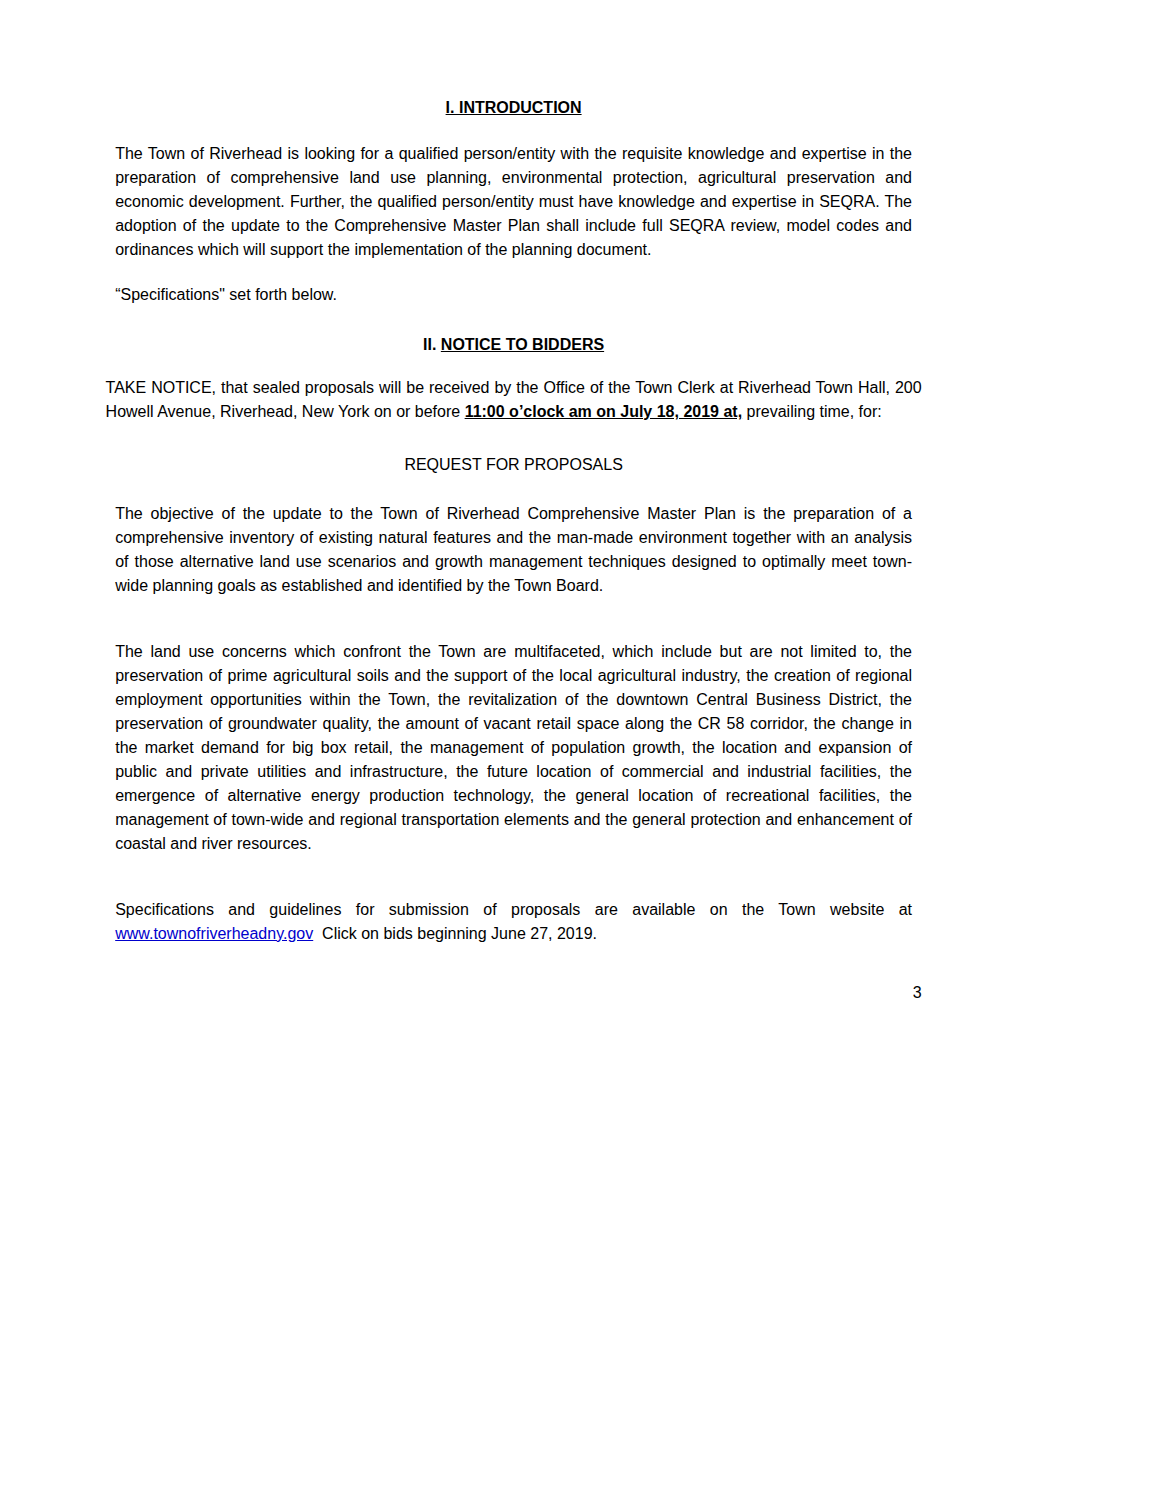I. INTRODUCTION
The Town of Riverhead is looking for a qualified person/entity with the requisite knowledge and expertise in the preparation of comprehensive land use planning, environmental protection, agricultural preservation and economic development. Further, the qualified person/entity must have knowledge and expertise in SEQRA. The adoption of the update to the Comprehensive Master Plan shall include full SEQRA review, model codes and ordinances which will support the implementation of the planning document.
“Specifications" set forth below.
II. NOTICE TO BIDDERS
TAKE NOTICE, that sealed proposals will be received by the Office of the Town Clerk at Riverhead Town Hall, 200 Howell Avenue, Riverhead, New York on or before 11:00 o’clock am on July 18, 2019 at, prevailing time, for:
REQUEST FOR PROPOSALS
The objective of the update to the Town of Riverhead Comprehensive Master Plan is the preparation of a comprehensive inventory of existing natural features and the man-made environment together with an analysis of those alternative land use scenarios and growth management techniques designed to optimally meet town-wide planning goals as established and identified by the Town Board.
The land use concerns which confront the Town are multifaceted, which include but are not limited to, the preservation of prime agricultural soils and the support of the local agricultural industry, the creation of regional employment opportunities within the Town, the revitalization of the downtown Central Business District, the preservation of groundwater quality, the amount of vacant retail space along the CR 58 corridor, the change in the market demand for big box retail, the management of population growth, the location and expansion of public and private utilities and infrastructure, the future location of commercial and industrial facilities, the emergence of alternative energy production technology, the general location of recreational facilities, the management of town-wide and regional transportation elements and the general protection and enhancement of coastal and river resources.
Specifications and guidelines for submission of proposals are available on the Town website at www.townofriverheadny.gov Click on bids beginning June 27, 2019.
3